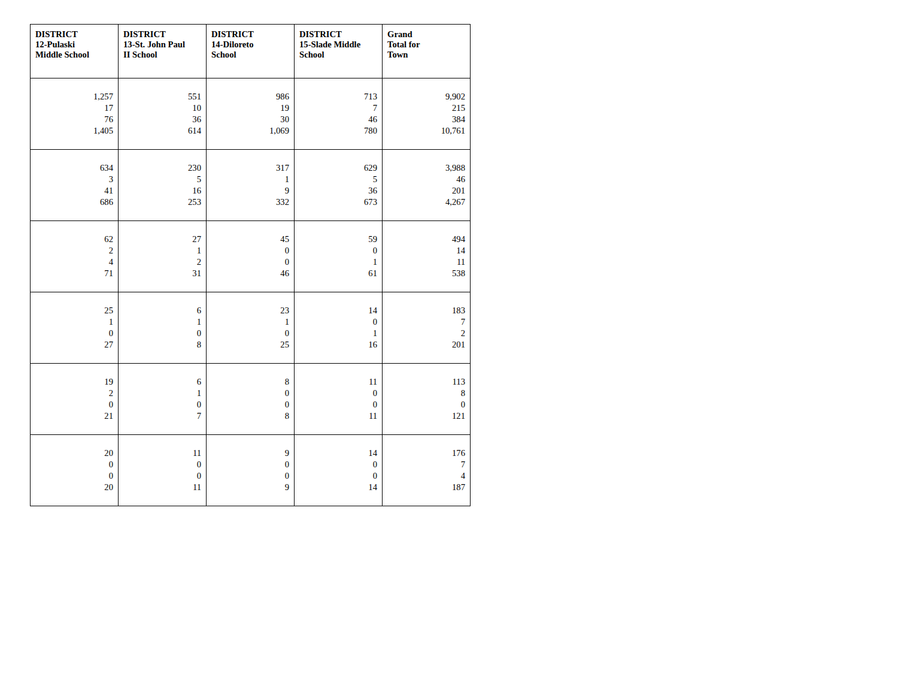| DISTRICT 12-Pulaski Middle School | DISTRICT 13-St. John Paul II School | DISTRICT 14-Diloreto School | DISTRICT 15-Slade Middle School | Grand Total for Town |
| --- | --- | --- | --- | --- |
| 1,257 | 551 | 986 | 713 | 9,902 |
| 17 | 10 | 19 | 7 | 215 |
| 76 | 36 | 30 | 46 | 384 |
| 1,405 | 614 | 1,069 | 780 | 10,761 |
| 634 | 230 | 317 | 629 | 3,988 |
| 3 | 5 | 1 | 5 | 46 |
| 41 | 16 | 9 | 36 | 201 |
| 686 | 253 | 332 | 673 | 4,267 |
| 62 | 27 | 45 | 59 | 494 |
| 2 | 1 | 0 | 0 | 14 |
| 4 | 2 | 0 | 1 | 11 |
| 71 | 31 | 46 | 61 | 538 |
| 25 | 6 | 23 | 14 | 183 |
| 1 | 1 | 1 | 0 | 7 |
| 0 | 0 | 0 | 1 | 2 |
| 27 | 8 | 25 | 16 | 201 |
| 19 | 6 | 8 | 11 | 113 |
| 2 | 1 | 0 | 0 | 8 |
| 0 | 0 | 0 | 0 | 0 |
| 21 | 7 | 8 | 11 | 121 |
| 20 | 11 | 9 | 14 | 176 |
| 0 | 0 | 0 | 0 | 7 |
| 0 | 0 | 0 | 0 | 4 |
| 20 | 11 | 9 | 14 | 187 |